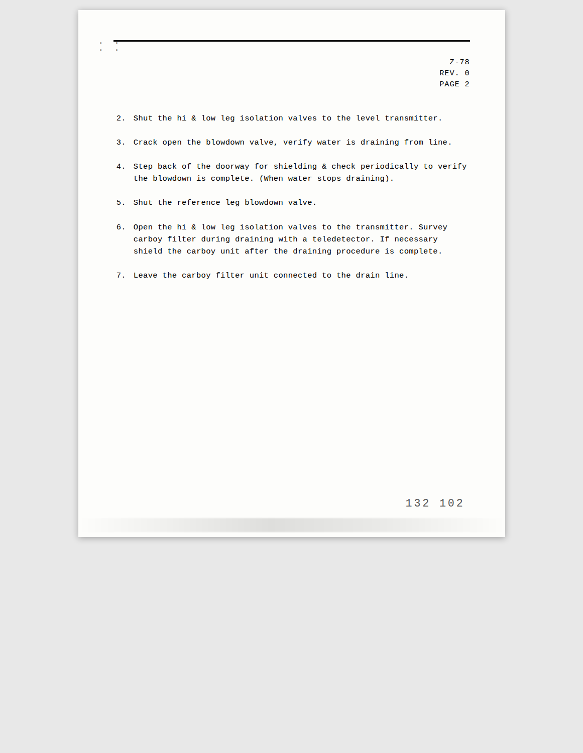. .
. .
Z-78
REV. 0
PAGE 2
Shut the hi & low leg isolation valves to the level transmitter.
Crack open the blowdown valve, verify water is draining from line.
Step back of the doorway for shielding & check periodically to verify the blowdown is complete. (When water stops draining).
Shut the reference leg blowdown valve.
Open the hi & low leg isolation valves to the transmitter. Survey carboy filter during draining with a teledetector. If necessary shield the carboy unit after the draining procedure is complete.
Leave the carboy filter unit connected to the drain line.
132 102